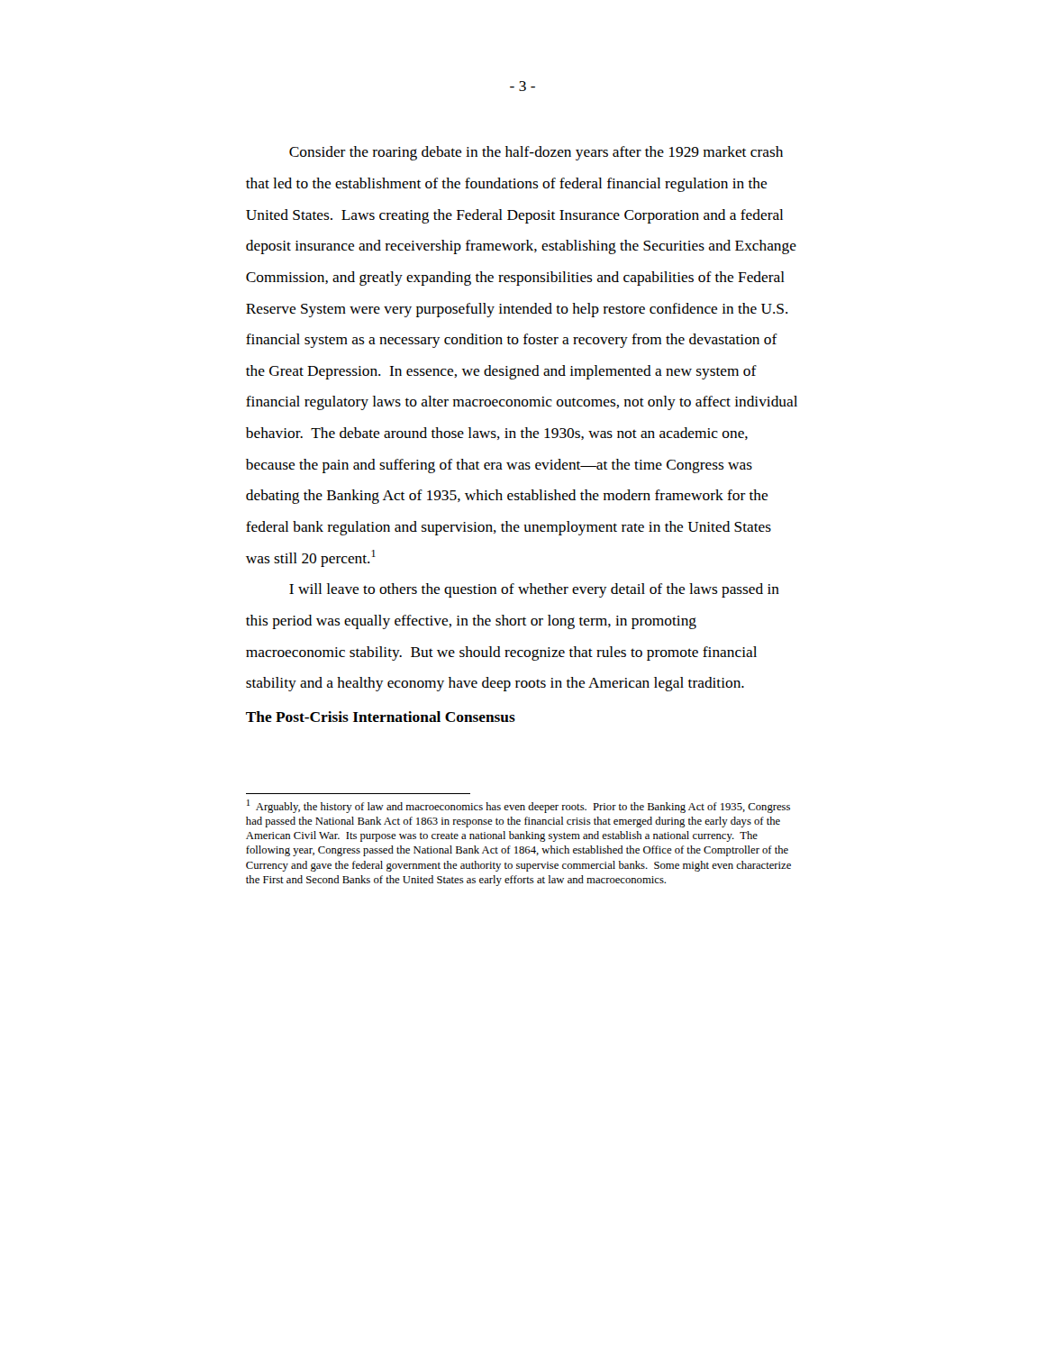- 3 -
Consider the roaring debate in the half-dozen years after the 1929 market crash that led to the establishment of the foundations of federal financial regulation in the United States. Laws creating the Federal Deposit Insurance Corporation and a federal deposit insurance and receivership framework, establishing the Securities and Exchange Commission, and greatly expanding the responsibilities and capabilities of the Federal Reserve System were very purposefully intended to help restore confidence in the U.S. financial system as a necessary condition to foster a recovery from the devastation of the Great Depression. In essence, we designed and implemented a new system of financial regulatory laws to alter macroeconomic outcomes, not only to affect individual behavior. The debate around those laws, in the 1930s, was not an academic one, because the pain and suffering of that era was evident—at the time Congress was debating the Banking Act of 1935, which established the modern framework for the federal bank regulation and supervision, the unemployment rate in the United States was still 20 percent.1
I will leave to others the question of whether every detail of the laws passed in this period was equally effective, in the short or long term, in promoting macroeconomic stability. But we should recognize that rules to promote financial stability and a healthy economy have deep roots in the American legal tradition.
The Post-Crisis International Consensus
1 Arguably, the history of law and macroeconomics has even deeper roots. Prior to the Banking Act of 1935, Congress had passed the National Bank Act of 1863 in response to the financial crisis that emerged during the early days of the American Civil War. Its purpose was to create a national banking system and establish a national currency. The following year, Congress passed the National Bank Act of 1864, which established the Office of the Comptroller of the Currency and gave the federal government the authority to supervise commercial banks. Some might even characterize the First and Second Banks of the United States as early efforts at law and macroeconomics.